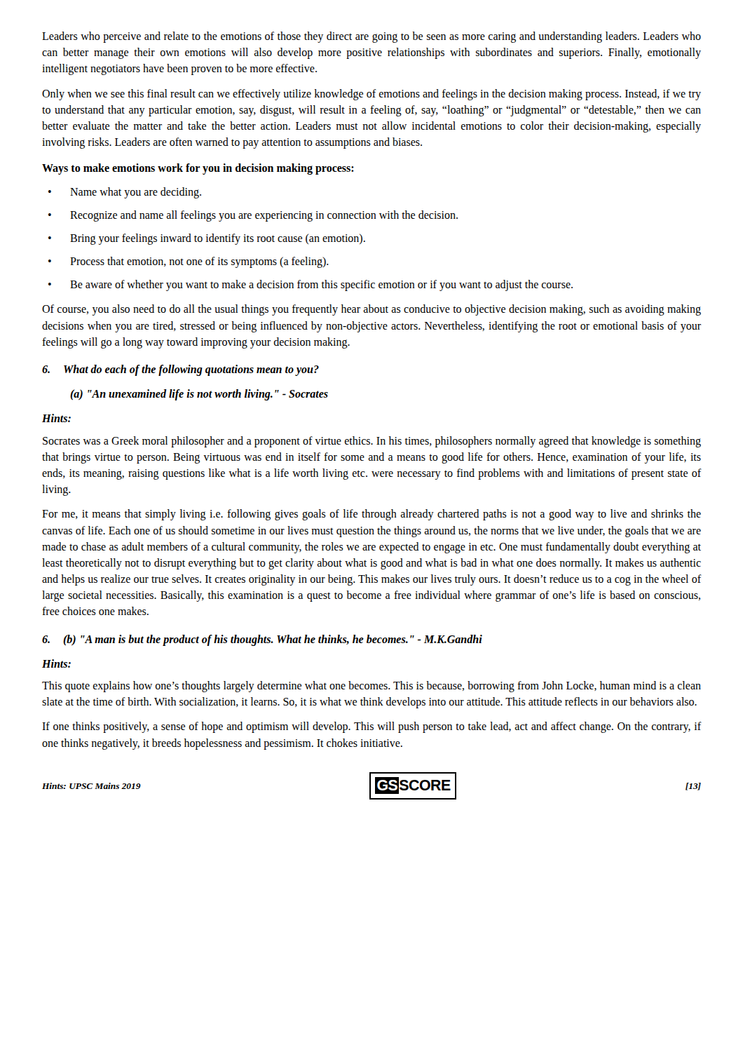Leaders who perceive and relate to the emotions of those they direct are going to be seen as more caring and understanding leaders. Leaders who can better manage their own emotions will also develop more positive relationships with subordinates and superiors. Finally, emotionally intelligent negotiators have been proven to be more effective.
Only when we see this final result can we effectively utilize knowledge of emotions and feelings in the decision making process. Instead, if we try to understand that any particular emotion, say, disgust, will result in a feeling of, say, “loathing” or “judgmental” or “detestable,” then we can better evaluate the matter and take the better action. Leaders must not allow incidental emotions to color their decision-making, especially involving risks. Leaders are often warned to pay attention to assumptions and biases.
Ways to make emotions work for you in decision making process:
Name what you are deciding.
Recognize and name all feelings you are experiencing in connection with the decision.
Bring your feelings inward to identify its root cause (an emotion).
Process that emotion, not one of its symptoms (a feeling).
Be aware of whether you want to make a decision from this specific emotion or if you want to adjust the course.
Of course, you also need to do all the usual things you frequently hear about as conducive to objective decision making, such as avoiding making decisions when you are tired, stressed or being influenced by non-objective actors. Nevertheless, identifying the root or emotional basis of your feelings will go a long way toward improving your decision making.
6. What do each of the following quotations mean to you?
(a) "An unexamined life is not worth living." - Socrates
Hints:
Socrates was a Greek moral philosopher and a proponent of virtue ethics. In his times, philosophers normally agreed that knowledge is something that brings virtue to person. Being virtuous was end in itself for some and a means to good life for others. Hence, examination of your life, its ends, its meaning, raising questions like what is a life worth living etc. were necessary to find problems with and limitations of present state of living.
For me, it means that simply living i.e. following gives goals of life through already chartered paths is not a good way to live and shrinks the canvas of life. Each one of us should sometime in our lives must question the things around us, the norms that we live under, the goals that we are made to chase as adult members of a cultural community, the roles we are expected to engage in etc. One must fundamentally doubt everything at least theoretically not to disrupt everything but to get clarity about what is good and what is bad in what one does normally. It makes us authentic and helps us realize our true selves. It creates originality in our being. This makes our lives truly ours. It doesn’t reduce us to a cog in the wheel of large societal necessities. Basically, this examination is a quest to become a free individual where grammar of one’s life is based on conscious, free choices one makes.
6.(b) "A man is but the product of his thoughts. What he thinks, he becomes." - M.K.Gandhi
Hints:
This quote explains how one’s thoughts largely determine what one becomes. This is because, borrowing from John Locke, human mind is a clean slate at the time of birth. With socialization, it learns. So, it is what we think develops into our attitude. This attitude reflects in our behaviors also.
If one thinks positively, a sense of hope and optimism will develop. This will push person to take lead, act and affect change. On the contrary, if one thinks negatively, it breeds hopelessness and pessimism. It chokes initiative.
Hints: UPSC Mains 2019
GS SCORE
[13]